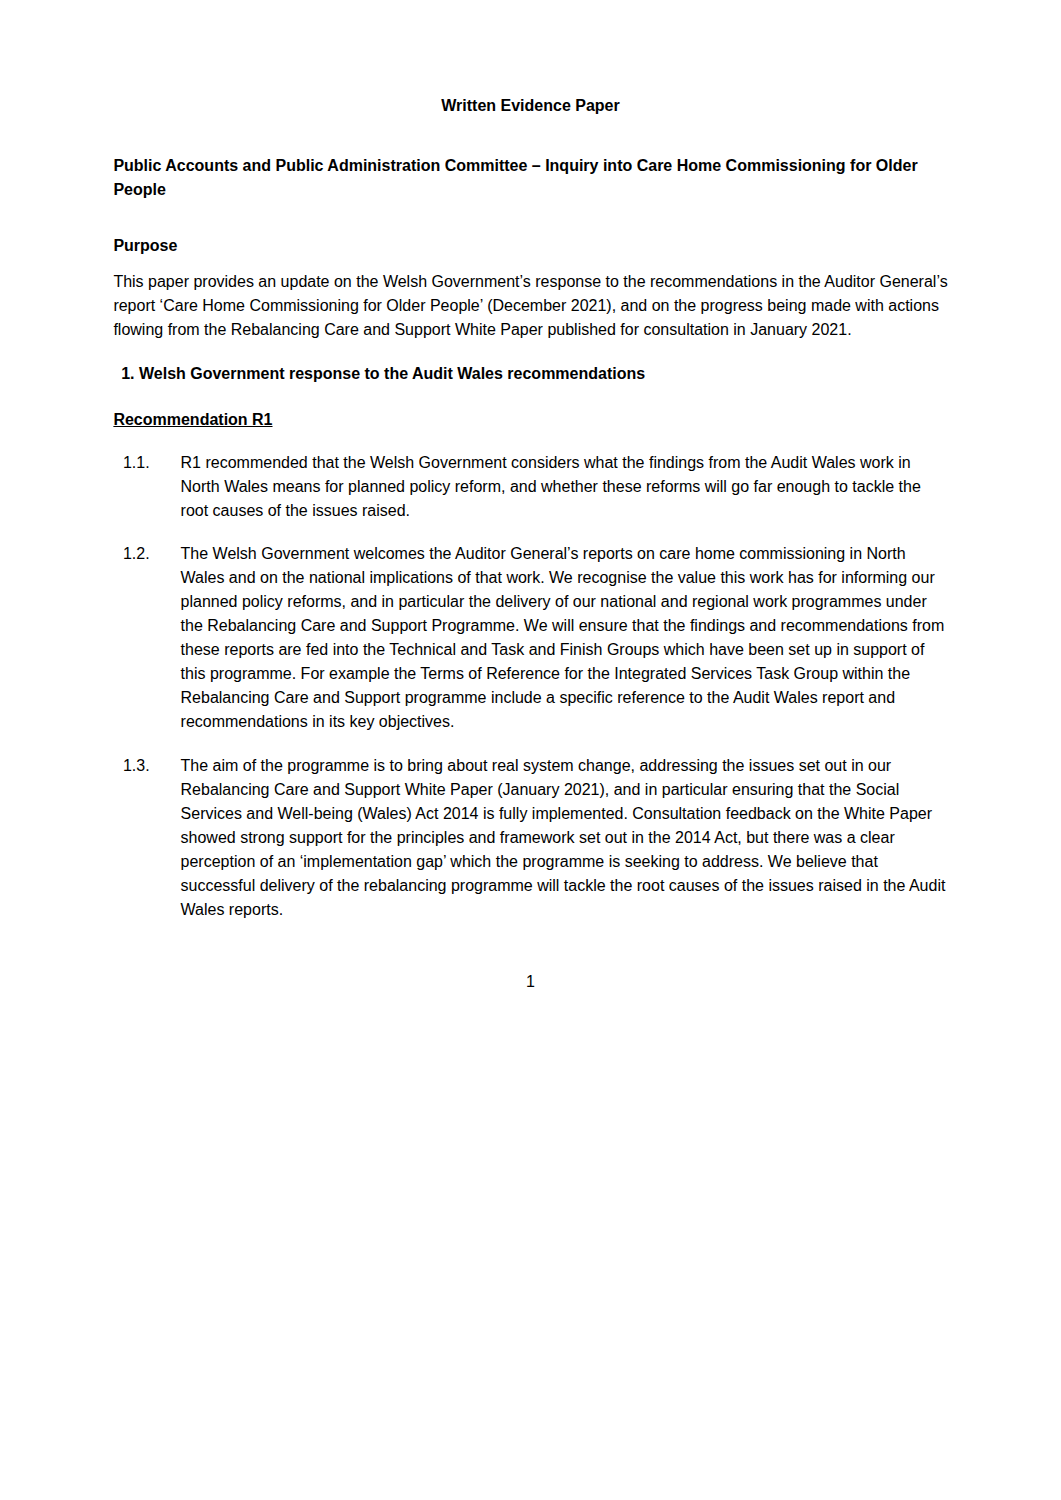Written Evidence Paper
Public Accounts and Public Administration Committee – Inquiry into Care Home Commissioning for Older People
Purpose
This paper provides an update on the Welsh Government’s response to the recommendations in the Auditor General’s report ‘Care Home Commissioning for Older People’ (December 2021), and on the progress being made with actions flowing from the Rebalancing Care and Support White Paper published for consultation in January 2021.
Welsh Government response to the Audit Wales recommendations
Recommendation R1
1.1.
R1 recommended that the Welsh Government considers what the findings from the Audit Wales work in North Wales means for planned policy reform, and whether these reforms will go far enough to tackle the root causes of the issues raised.
1.2.
The Welsh Government welcomes the Auditor General’s reports on care home commissioning in North Wales and on the national implications of that work. We recognise the value this work has for informing our planned policy reforms, and in particular the delivery of our national and regional work programmes under the Rebalancing Care and Support Programme. We will ensure that the findings and recommendations from these reports are fed into the Technical and Task and Finish Groups which have been set up in support of this programme. For example the Terms of Reference for the Integrated Services Task Group within the Rebalancing Care and Support programme include a specific reference to the Audit Wales report and recommendations in its key objectives.
1.3.
The aim of the programme is to bring about real system change, addressing the issues set out in our Rebalancing Care and Support White Paper (January 2021), and in particular ensuring that the Social Services and Well-being (Wales) Act 2014 is fully implemented. Consultation feedback on the White Paper showed strong support for the principles and framework set out in the 2014 Act, but there was a clear perception of an ‘implementation gap’ which the programme is seeking to address. We believe that successful delivery of the rebalancing programme will tackle the root causes of the issues raised in the Audit Wales reports.
1